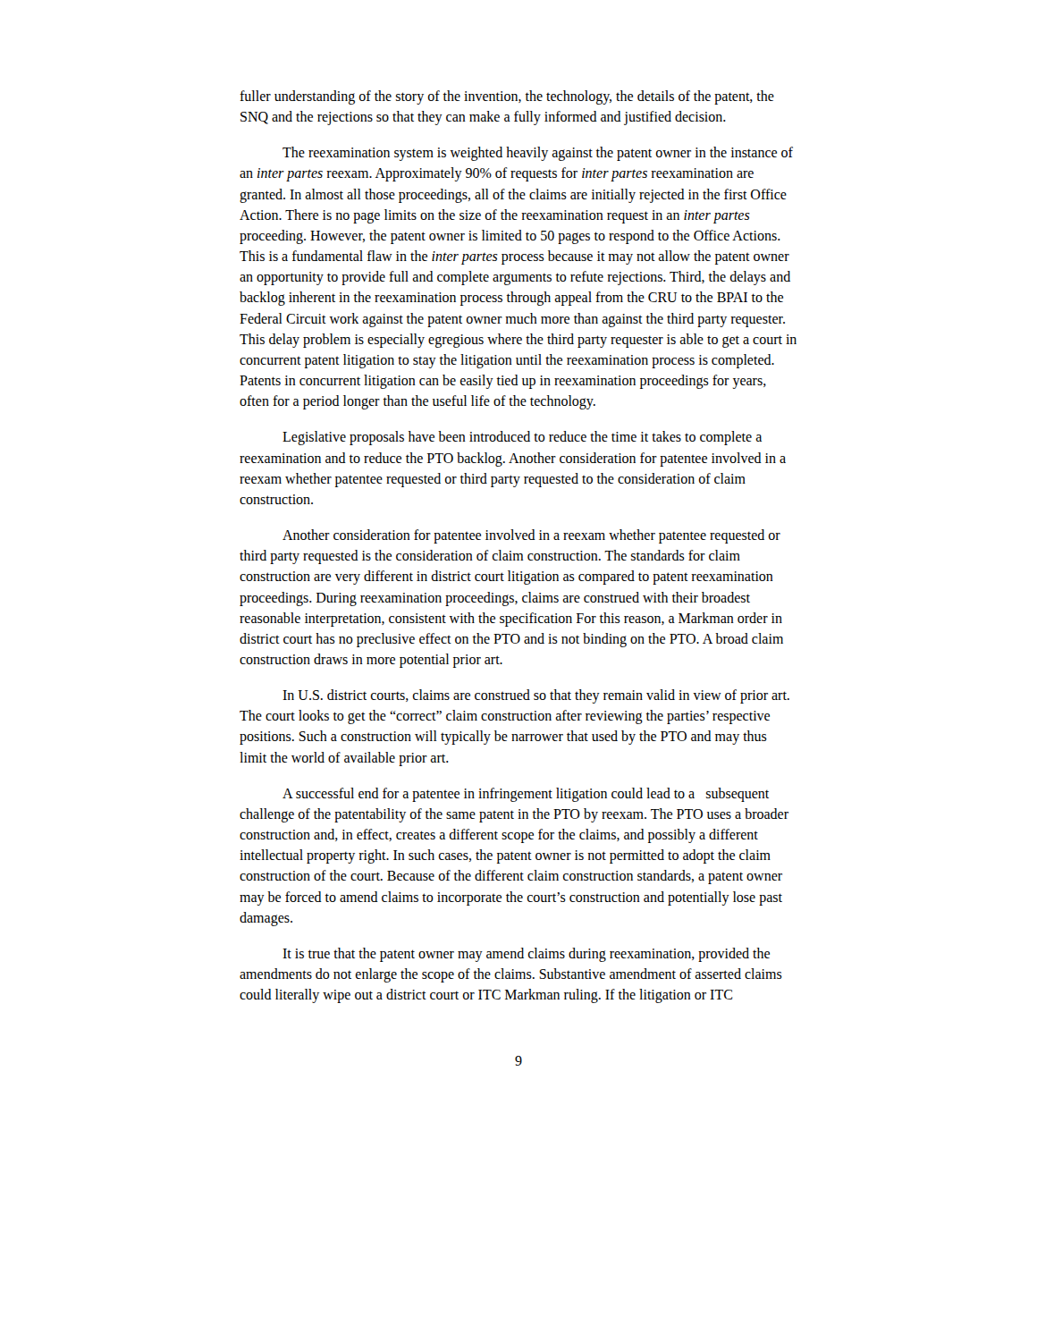fuller understanding of the story of the invention, the technology, the details of the patent, the SNQ and the rejections so that they can make a fully informed and justified decision.
The reexamination system is weighted heavily against the patent owner in the instance of an inter partes reexam. Approximately 90% of requests for inter partes reexamination are granted. In almost all those proceedings, all of the claims are initially rejected in the first Office Action. There is no page limits on the size of the reexamination request in an inter partes proceeding. However, the patent owner is limited to 50 pages to respond to the Office Actions. This is a fundamental flaw in the inter partes process because it may not allow the patent owner an opportunity to provide full and complete arguments to refute rejections. Third, the delays and backlog inherent in the reexamination process through appeal from the CRU to the BPAI to the Federal Circuit work against the patent owner much more than against the third party requester. This delay problem is especially egregious where the third party requester is able to get a court in concurrent patent litigation to stay the litigation until the reexamination process is completed. Patents in concurrent litigation can be easily tied up in reexamination proceedings for years, often for a period longer than the useful life of the technology.
Legislative proposals have been introduced to reduce the time it takes to complete a reexamination and to reduce the PTO backlog. Another consideration for patentee involved in a reexam whether patentee requested or third party requested to the consideration of claim construction.
Another consideration for patentee involved in a reexam whether patentee requested or third party requested is the consideration of claim construction. The standards for claim construction are very different in district court litigation as compared to patent reexamination proceedings. During reexamination proceedings, claims are construed with their broadest reasonable interpretation, consistent with the specification For this reason, a Markman order in district court has no preclusive effect on the PTO and is not binding on the PTO. A broad claim construction draws in more potential prior art.
In U.S. district courts, claims are construed so that they remain valid in view of prior art. The court looks to get the “correct” claim construction after reviewing the parties’ respective positions. Such a construction will typically be narrower that used by the PTO and may thus limit the world of available prior art.
A successful end for a patentee in infringement litigation could lead to a subsequent challenge of the patentability of the same patent in the PTO by reexam. The PTO uses a broader construction and, in effect, creates a different scope for the claims, and possibly a different intellectual property right. In such cases, the patent owner is not permitted to adopt the claim construction of the court. Because of the different claim construction standards, a patent owner may be forced to amend claims to incorporate the court’s construction and potentially lose past damages.
It is true that the patent owner may amend claims during reexamination, provided the amendments do not enlarge the scope of the claims. Substantive amendment of asserted claims could literally wipe out a district court or ITC Markman ruling. If the litigation or ITC
9